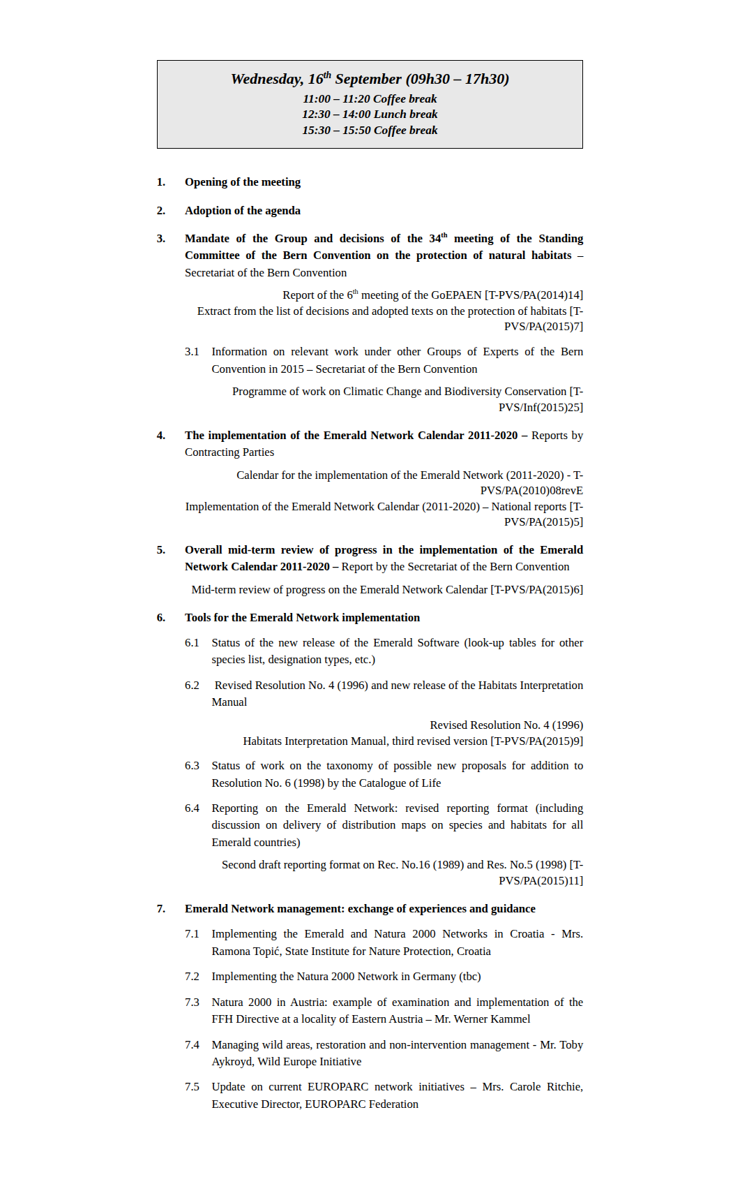Wednesday, 16th September (09h30 – 17h30)
11:00 – 11:20 Coffee break
12:30 – 14:00 Lunch break
15:30 – 15:50 Coffee break
1.
Opening of the meeting
2.
Adoption of the agenda
3.
Mandate of the Group and decisions of the 34th meeting of the Standing Committee of the Bern Convention on the protection of natural habitats – Secretariat of the Bern Convention
Report of the 6th meeting of the GoEPAEN [T-PVS/PA(2014)14]
Extract from the list of decisions and adopted texts on the protection of habitats [T-PVS/PA(2015)7]
3.1 Information on relevant work under other Groups of Experts of the Bern Convention in 2015 – Secretariat of the Bern Convention
Programme of work on Climatic Change and Biodiversity Conservation [T-PVS/Inf(2015)25]
4.
The implementation of the Emerald Network Calendar 2011-2020 – Reports by Contracting Parties
Calendar for the implementation of the Emerald Network (2011-2020) - T-PVS/PA(2010)08revE
Implementation of the Emerald Network Calendar (2011-2020) – National reports [T-PVS/PA(2015)5]
5.
Overall mid-term review of progress in the implementation of the Emerald Network Calendar 2011-2020 – Report by the Secretariat of the Bern Convention
Mid-term review of progress on the Emerald Network Calendar [T-PVS/PA(2015)6]
6.
Tools for the Emerald Network implementation
6.1 Status of the new release of the Emerald Software (look-up tables for other species list, designation types, etc.)
6.2 Revised Resolution No. 4 (1996) and new release of the Habitats Interpretation Manual
Revised Resolution No. 4 (1996)
Habitats Interpretation Manual, third revised version [T-PVS/PA(2015)9]
6.3 Status of work on the taxonomy of possible new proposals for addition to Resolution No. 6 (1998) by the Catalogue of Life
6.4 Reporting on the Emerald Network: revised reporting format (including discussion on delivery of distribution maps on species and habitats for all Emerald countries)
Second draft reporting format on Rec. No.16 (1989) and Res. No.5 (1998) [T-PVS/PA(2015)11]
7.
Emerald Network management: exchange of experiences and guidance
7.1 Implementing the Emerald and Natura 2000 Networks in Croatia - Mrs. Ramona Topić, State Institute for Nature Protection, Croatia
7.2 Implementing the Natura 2000 Network in Germany (tbc)
7.3 Natura 2000 in Austria: example of examination and implementation of the FFH Directive at a locality of Eastern Austria – Mr. Werner Kammel
7.4 Managing wild areas, restoration and non-intervention management - Mr. Toby Aykroyd, Wild Europe Initiative
7.5 Update on current EUROPARC network initiatives – Mrs. Carole Ritchie, Executive Director, EUROPARC Federation